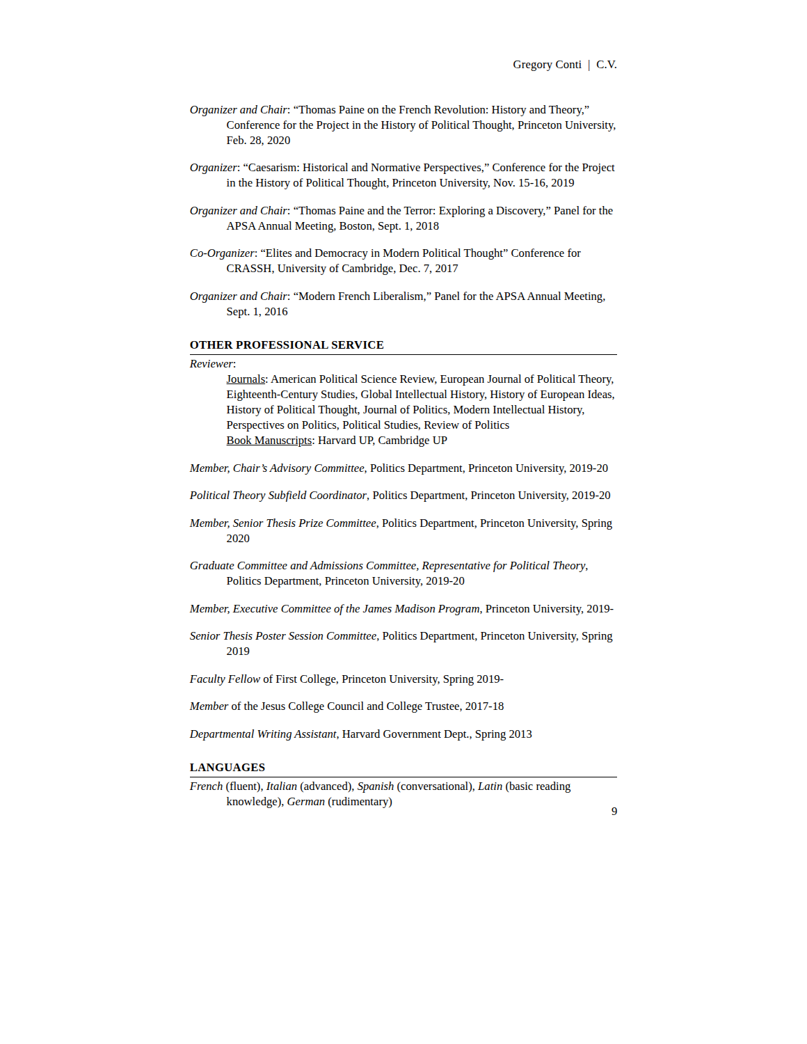Gregory Conti | C.V.
Organizer and Chair: “Thomas Paine on the French Revolution: History and Theory,” Conference for the Project in the History of Political Thought, Princeton University, Feb. 28, 2020
Organizer: “Caesarism: Historical and Normative Perspectives,” Conference for the Project in the History of Political Thought, Princeton University, Nov. 15-16, 2019
Organizer and Chair: “Thomas Paine and the Terror: Exploring a Discovery,” Panel for the APSA Annual Meeting, Boston, Sept. 1, 2018
Co-Organizer: “Elites and Democracy in Modern Political Thought” Conference for CRASSH, University of Cambridge, Dec. 7, 2017
Organizer and Chair: “Modern French Liberalism,” Panel for the APSA Annual Meeting, Sept. 1, 2016
Other Professional Service
Reviewer:
Journals: American Political Science Review, European Journal of Political Theory, Eighteenth-Century Studies, Global Intellectual History, History of European Ideas, History of Political Thought, Journal of Politics, Modern Intellectual History, Perspectives on Politics, Political Studies, Review of Politics
Book Manuscripts: Harvard UP, Cambridge UP
Member, Chair’s Advisory Committee, Politics Department, Princeton University, 2019-20
Political Theory Subfield Coordinator, Politics Department, Princeton University, 2019-20
Member, Senior Thesis Prize Committee, Politics Department, Princeton University, Spring 2020
Graduate Committee and Admissions Committee, Representative for Political Theory, Politics Department, Princeton University, 2019-20
Member, Executive Committee of the James Madison Program, Princeton University, 2019-
Senior Thesis Poster Session Committee, Politics Department, Princeton University, Spring 2019
Faculty Fellow of First College, Princeton University, Spring 2019-
Member of the Jesus College Council and College Trustee, 2017-18
Departmental Writing Assistant, Harvard Government Dept., Spring 2013
Languages
French (fluent), Italian (advanced), Spanish (conversational), Latin (basic reading knowledge), German (rudimentary)
9